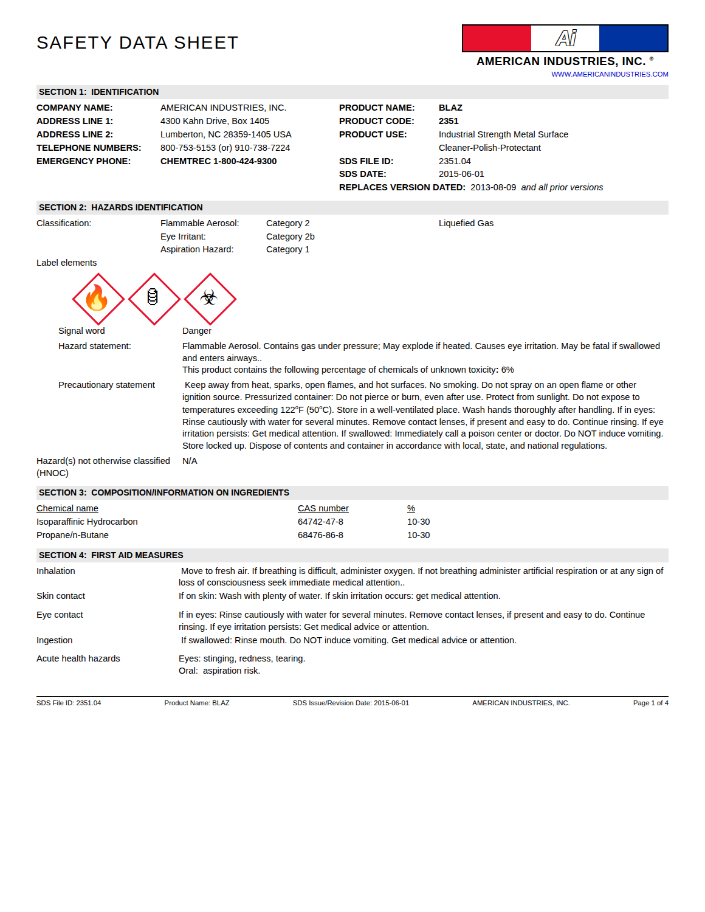SAFETY DATA SHEET
Ai
AMERICAN INDUSTRIES, INC. ®
WWW.AMERICANINDUSTRIES.COM
SECTION 1: IDENTIFICATION
| COMPANY NAME: | AMERICAN INDUSTRIES, INC. | PRODUCT NAME: | BLAZ |
| ADDRESS LINE 1: | 4300 Kahn Drive, Box 1405 | PRODUCT CODE: | 2351 |
| ADDRESS LINE 2: | Lumberton, NC 28359-1405 USA | PRODUCT USE: | Industrial Strength Metal Surface |
| TELEPHONE NUMBERS: | 800-753-5153 (or) 910-738-7224 | | Cleaner - Polish-Protectant |
| EMERGENCY PHONE: | CHEMTREC 1-800-424-9300 | SDS FILE ID: | 2351.04 |
| | | SDS DATE: | 2015-06-01 |
| | | REPLACES VERSION DATED: 2013-08-09 and all prior versions |
SECTION 2: HAZARDS IDENTIFICATION
| Classification: | Flammable Aerosol: | Category 2 | Liquefied Gas |
| | Eye Irritant: | Category 2b | |
| | Aspiration Hazard: | Category 1 | |
| Label elements | |
🔥
🛢
☣
| Signal word | Danger |
| Hazard statement: | Flammable Aerosol. Contains gas under pressure; May explode if heated. Causes eye irritation. May be fatal if swallowed and enters airways.. This product contains the following percentage of chemicals of unknown toxicity : 6% |
| Precautionary statement | Keep away from heat, sparks, open flames, and hot surfaces. No smoking. Do not spray on an open flame or other ignition source. Pressurized container: Do not pierce or burn, even after use. Protect from sunlight. Do not expose to temperatures exceeding 122 o F (50 o C). Store in a well-ventilated place. Wash hands thoroughly after handling. If in eyes: Rinse cautiously with water for several minutes. Remove contact lenses, if present and easy to do. Continue rinsing. If eye irritation persists: Get medical attention. If swallowed: Immediately call a poison center or doctor. Do NOT induce vomiting. Store locked up. Dispose of contents and container in accordance with local, state, and national regulations. |
| Hazard(s) not otherwise classified (HNOC) | N/A |
SECTION 3: COMPOSITION/INFORMATION ON INGREDIENTS
| Chemical name | CAS number | % |
| Isoparaffinic Hydrocarbon | 64742-47-8 | 10-30 |
| Propane/n-Butane | 68476-86-8 | 10-30 |
SECTION 4: FIRST AID MEASURES
| Inhalation | Move to fresh air. If breathing is difficult, administer oxygen. If not breathing administer artificial respiration or at any sign of loss of consciousness seek immediate medical attention.. |
| Skin contact | If on skin: Wash with plenty of water. If skin irritation occurs: get medical attention. |
| Eye contact | If in eyes: Rinse cautiously with water for several minutes. Remove contact lenses, if present and easy to do. Continue rinsing. If eye irritation persists: Get medical advice or attention. |
| Ingestion | If swallowed: Rinse mouth. Do NOT induce vomiting. Get medical advice or attention. |
| Acute health hazards | Eyes: stinging, redness, tearing. Oral: aspiration risk. |
SDS File ID: 2351.04 Product Name: BLAZ SDS Issue/Revision Date: 2015-06-01 AMERICAN INDUSTRIES, INC. Page 1 of 4